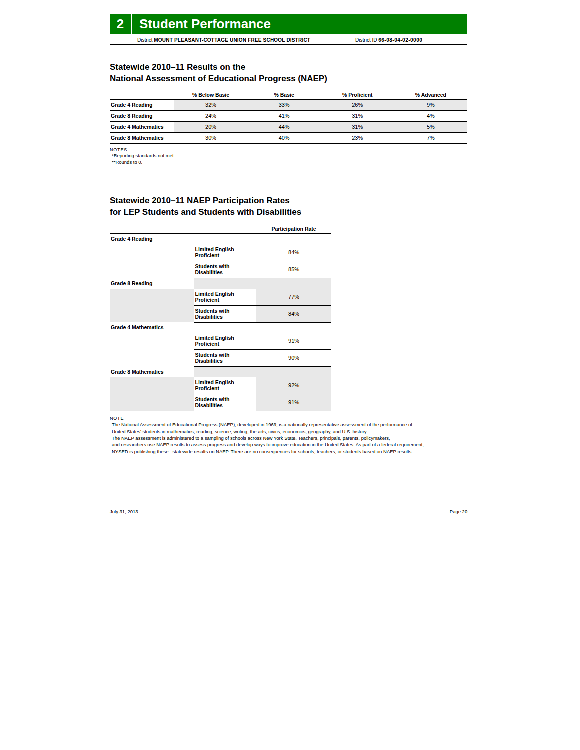2
Student Performance
District MOUNT PLEASANT-COTTAGE UNION FREE SCHOOL DISTRICT District ID 66-08-04-02-0000
Statewide 2010–11 Results on the
National Assessment of Educational Progress (NAEP)
| | % Below Basic | % Basic | % Proficient | % Advanced |
| --- | --- | --- | --- | --- |
| Grade 4 Reading | 32% | 33% | 26% | 9% |
| Grade 8 Reading | 24% | 41% | 31% | 4% |
| Grade 4 Mathematics | 20% | 44% | 31% | 5% |
| Grade 8 Mathematics | 30% | 40% | 23% | 7% |
NOTES
*Reporting standards not met.
**Rounds to 0.
Statewide 2010–11 NAEP Participation Rates
for LEP Students and Students with Disabilities
| | | Participation Rate |
| --- | --- | --- |
| Grade 4 Reading | | |
| | Limited English Proficient | 84% |
| | Students with Disabilities | 85% |
| Grade 8 Reading | | |
| | Limited English Proficient | 77% |
| | Students with Disabilities | 84% |
| Grade 4 Mathematics | | |
| | Limited English Proficient | 91% |
| | Students with Disabilities | 90% |
| Grade 8 Mathematics | | |
| | Limited English Proficient | 92% |
| | Students with Disabilities | 91% |
NOTE
The National Assessment of Educational Progress (NAEP), developed in 1969, is a nationally representative assessment of the performance of
United States’ students in mathematics, reading, science, writing, the arts, civics, economics, geography, and U.S. history.
The NAEP assessment is administered to a sampling of schools across New York State. Teachers, principals, parents, policymakers,
and researchers use NAEP results to assess progress and develop ways to improve education in the United States. As part of a federal requirement,
NYSED is publishing these statewide results on NAEP. There are no consequences for schools, teachers, or students based on NAEP results.
July 31, 2013 Page 20